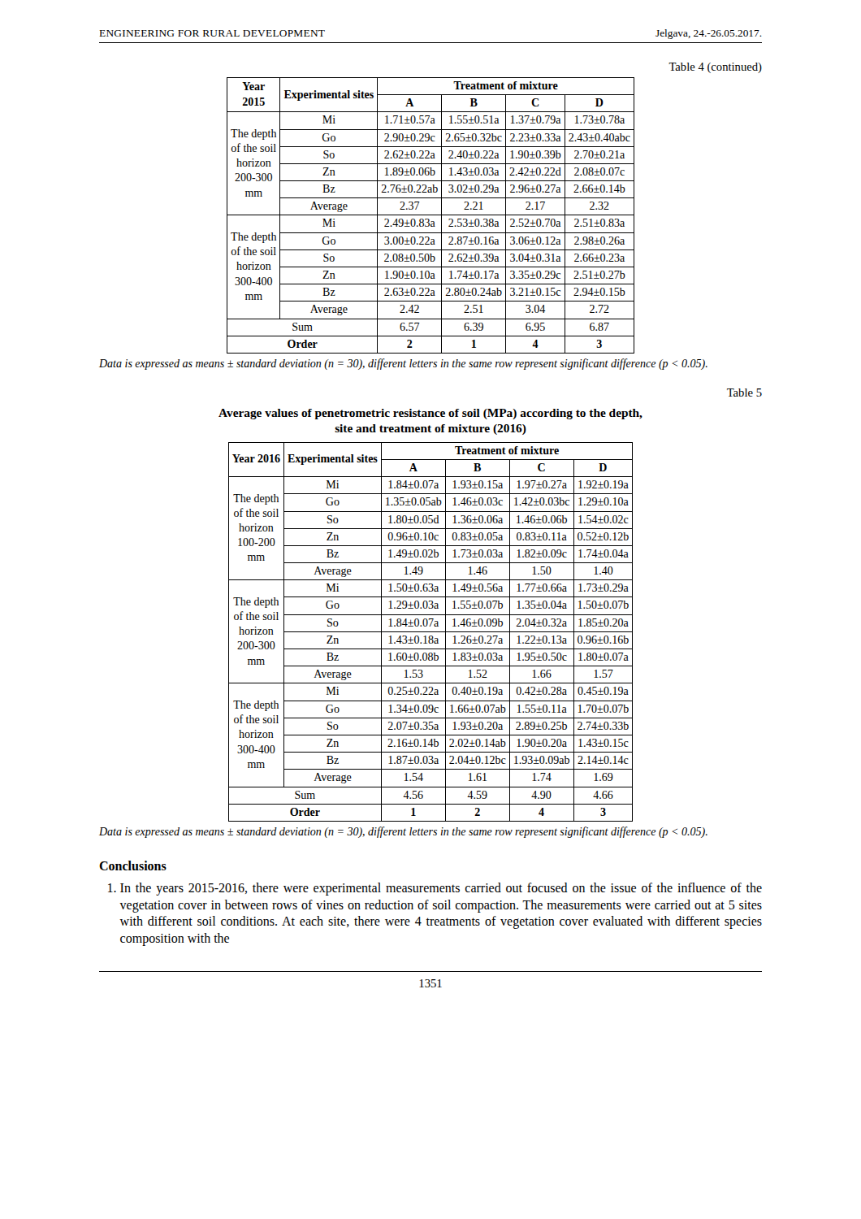ENGINEERING FOR RURAL DEVELOPMENT Jelgava, 24.-26.05.2017.
Table 4 (continued)
| Year 2015 | Experimental sites | Treatment of mixture |
| --- | --- | --- |
| A | B | C | D |
| The depth of the soil horizon 200-300 mm | Mi | 1.71±0.57a | 1.55±0.51a | 1.37±0.79a | 1.73±0.78a |
| Go | 2.90±0.29c | 2.65±0.32bc | 2.23±0.33a | 2.43±0.40abc |
| So | 2.62±0.22a | 2.40±0.22a | 1.90±0.39b | 2.70±0.21a |
| Zn | 1.89±0.06b | 1.43±0.03a | 2.42±0.22d | 2.08±0.07c |
| Bz | 2.76±0.22ab | 3.02±0.29a | 2.96±0.27a | 2.66±0.14b |
| Average | 2.37 | 2.21 | 2.17 | 2.32 |
| The depth of the soil horizon 300-400 mm | Mi | 2.49±0.83a | 2.53±0.38a | 2.52±0.70a | 2.51±0.83a |
| Go | 3.00±0.22a | 2.87±0.16a | 3.06±0.12a | 2.98±0.26a |
| So | 2.08±0.50b | 2.62±0.39a | 3.04±0.31a | 2.66±0.23a |
| Zn | 1.90±0.10a | 1.74±0.17a | 3.35±0.29c | 2.51±0.27b |
| Bz | 2.63±0.22a | 2.80±0.24ab | 3.21±0.15c | 2.94±0.15b |
| Average | 2.42 | 2.51 | 3.04 | 2.72 |
| Sum | 6.57 | 6.39 | 6.95 | 6.87 |
| Order | 2 | 1 | 4 | 3 |
Data is expressed as means ± standard deviation (n = 30), different letters in the same row represent significant difference (p < 0.05).
Table 5
Average values of penetrometric resistance of soil (MPa) according to the depth,
site and treatment of mixture (2016)
| Year 2016 | Experimental sites | Treatment of mixture |
| --- | --- | --- |
| A | B | C | D |
| The depth of the soil horizon 100-200 mm | Mi | 1.84±0.07a | 1.93±0.15a | 1.97±0.27a | 1.92±0.19a |
| Go | 1.35±0.05ab | 1.46±0.03c | 1.42±0.03bc | 1.29±0.10a |
| So | 1.80±0.05d | 1.36±0.06a | 1.46±0.06b | 1.54±0.02c |
| Zn | 0.96±0.10c | 0.83±0.05a | 0.83±0.11a | 0.52±0.12b |
| Bz | 1.49±0.02b | 1.73±0.03a | 1.82±0.09c | 1.74±0.04a |
| Average | 1.49 | 1.46 | 1.50 | 1.40 |
| The depth of the soil horizon 200-300 mm | Mi | 1.50±0.63a | 1.49±0.56a | 1.77±0.66a | 1.73±0.29a |
| Go | 1.29±0.03a | 1.55±0.07b | 1.35±0.04a | 1.50±0.07b |
| So | 1.84±0.07a | 1.46±0.09b | 2.04±0.32a | 1.85±0.20a |
| Zn | 1.43±0.18a | 1.26±0.27a | 1.22±0.13a | 0.96±0.16b |
| Bz | 1.60±0.08b | 1.83±0.03a | 1.95±0.50c | 1.80±0.07a |
| Average | 1.53 | 1.52 | 1.66 | 1.57 |
| The depth of the soil horizon 300-400 mm | Mi | 0.25±0.22a | 0.40±0.19a | 0.42±0.28a | 0.45±0.19a |
| Go | 1.34±0.09c | 1.66±0.07ab | 1.55±0.11a | 1.70±0.07b |
| So | 2.07±0.35a | 1.93±0.20a | 2.89±0.25b | 2.74±0.33b |
| Zn | 2.16±0.14b | 2.02±0.14ab | 1.90±0.20a | 1.43±0.15c |
| Bz | 1.87±0.03a | 2.04±0.12bc | 1.93±0.09ab | 2.14±0.14c |
| Average | 1.54 | 1.61 | 1.74 | 1.69 |
| Sum | 4.56 | 4.59 | 4.90 | 4.66 |
| Order | 1 | 2 | 4 | 3 |
Data is expressed as means ± standard deviation (n = 30), different letters in the same row represent significant difference (p < 0.05).
Conclusions
In the years 2015-2016, there were experimental measurements carried out focused on the issue of the influence of the vegetation cover in between rows of vines on reduction of soil compaction. The measurements were carried out at 5 sites with different soil conditions. At each site, there were 4 treatments of vegetation cover evaluated with different species composition with the
1351